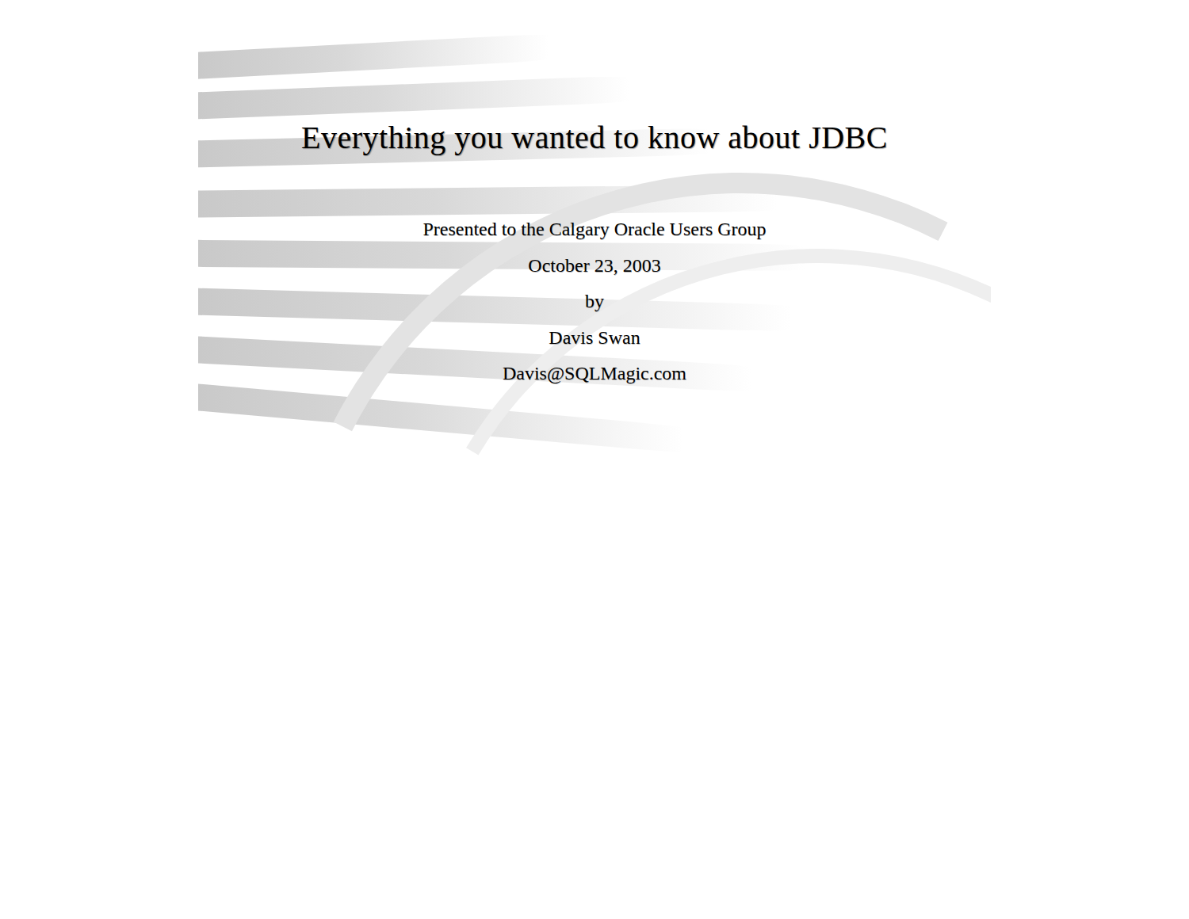Everything you wanted to know about JDBC
Presented to the Calgary Oracle Users Group
October 23, 2003
by
Davis Swan
Davis@SQLMagic.com